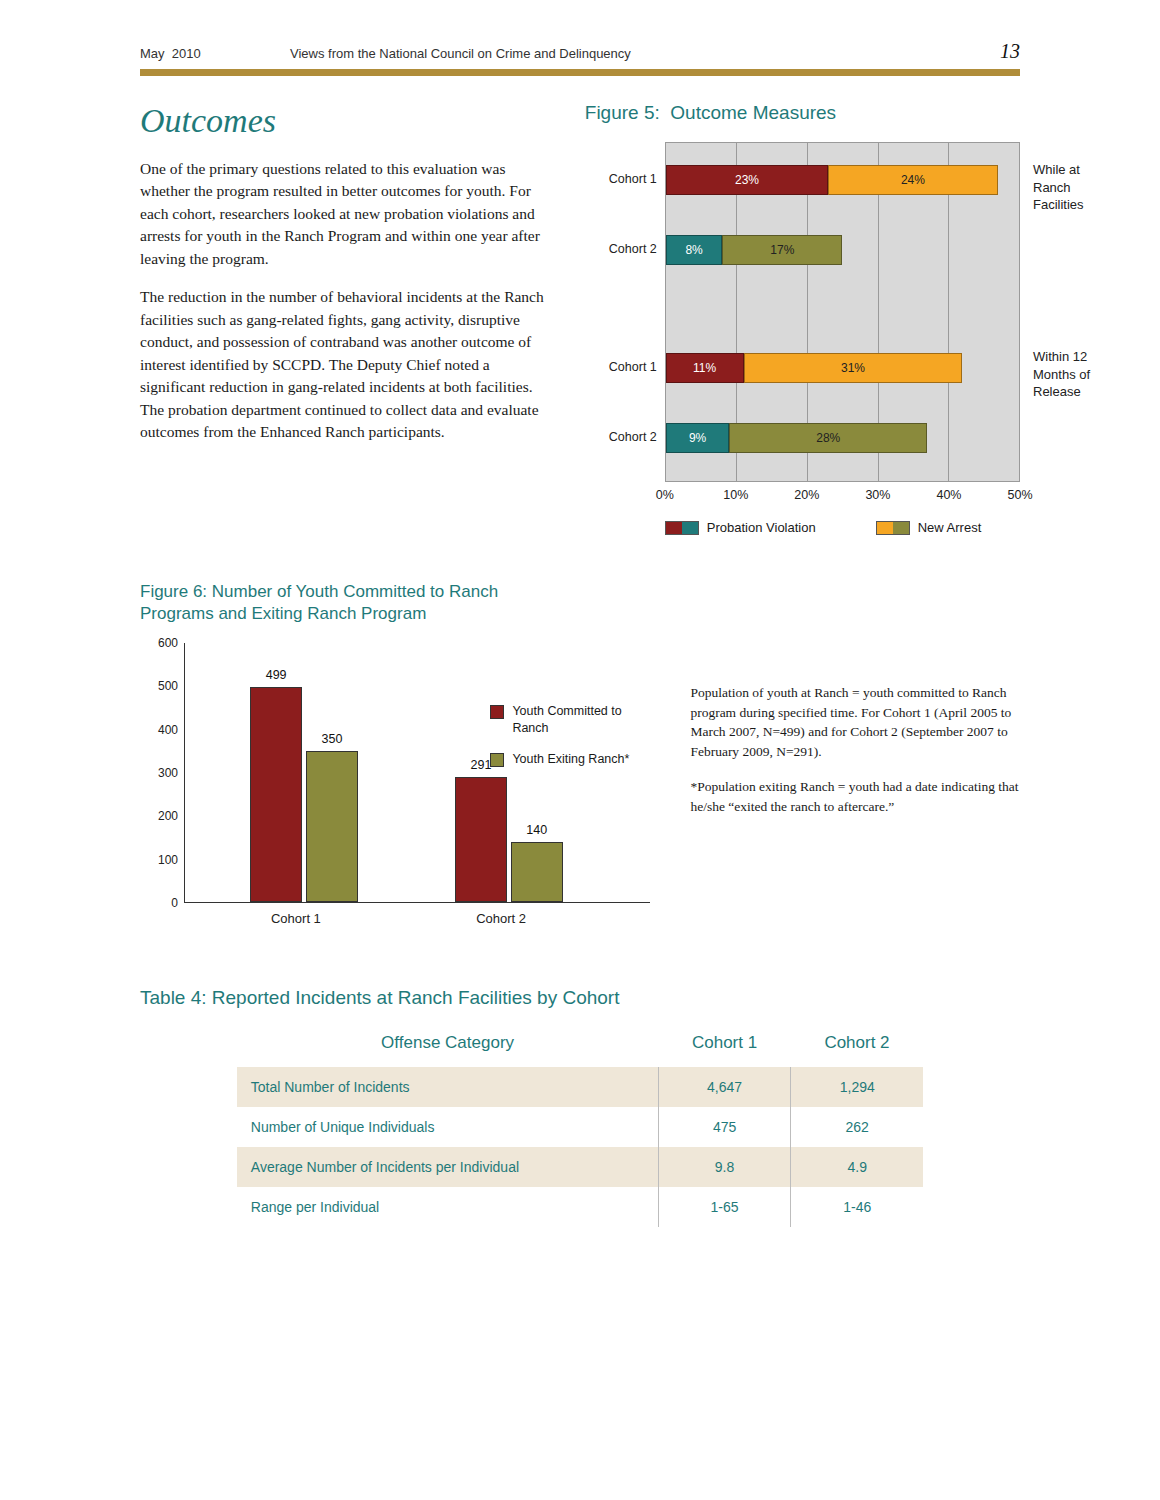May 2010
Views from the National Council on Crime and Delinquency
13
Outcomes
One of the primary questions related to this evaluation was whether the program resulted in better outcomes for youth. For each cohort, researchers looked at new probation violations and arrests for youth in the Ranch Program and within one year after leaving the program.
The reduction in the number of behavioral incidents at the Ranch facilities such as gang-related fights, gang activity, disruptive conduct, and possession of contraband was another outcome of interest identified by SCCPD. The Deputy Chief noted a significant reduction in gang-related incidents at both facilities. The probation department continued to collect data and evaluate outcomes from the Enhanced Ranch participants.
Figure 5: Outcome Measures
Cohort 1 Cohort 2 Cohort 1 Cohort 2
23%
24%
8%
17%
11%
31%
9%
28%
While at
Ranch
Facilities
Within 12
Months of
Release
0% 10% 20% 30% 40% 50%
Probation Violation
New Arrest
Figure 6: Number of Youth Committed to Ranch
Programs and Exiting Ranch Program
600 500 400 300 200 100 0
499
350
291
140
Cohort 1 Cohort 2
Youth Committed to
Ranch
Youth Exiting Ranch*
Population of youth at Ranch = youth committed to Ranch program during specified time. For Cohort 1 (April 2005 to March 2007, N=499) and for Cohort 2 (September 2007 to February 2009, N=291).
*Population exiting Ranch = youth had a date indicating that he/she “exited the ranch to aftercare.”
Table 4: Reported Incidents at Ranch Facilities by Cohort
| Offense Category | Cohort 1 | Cohort 2 |
| --- | --- | --- |
| Total Number of Incidents | 4,647 | 1,294 |
| Number of Unique Individuals | 475 | 262 |
| Average Number of Incidents per Individual | 9.8 | 4.9 |
| Range per Individual | 1-65 | 1-46 |